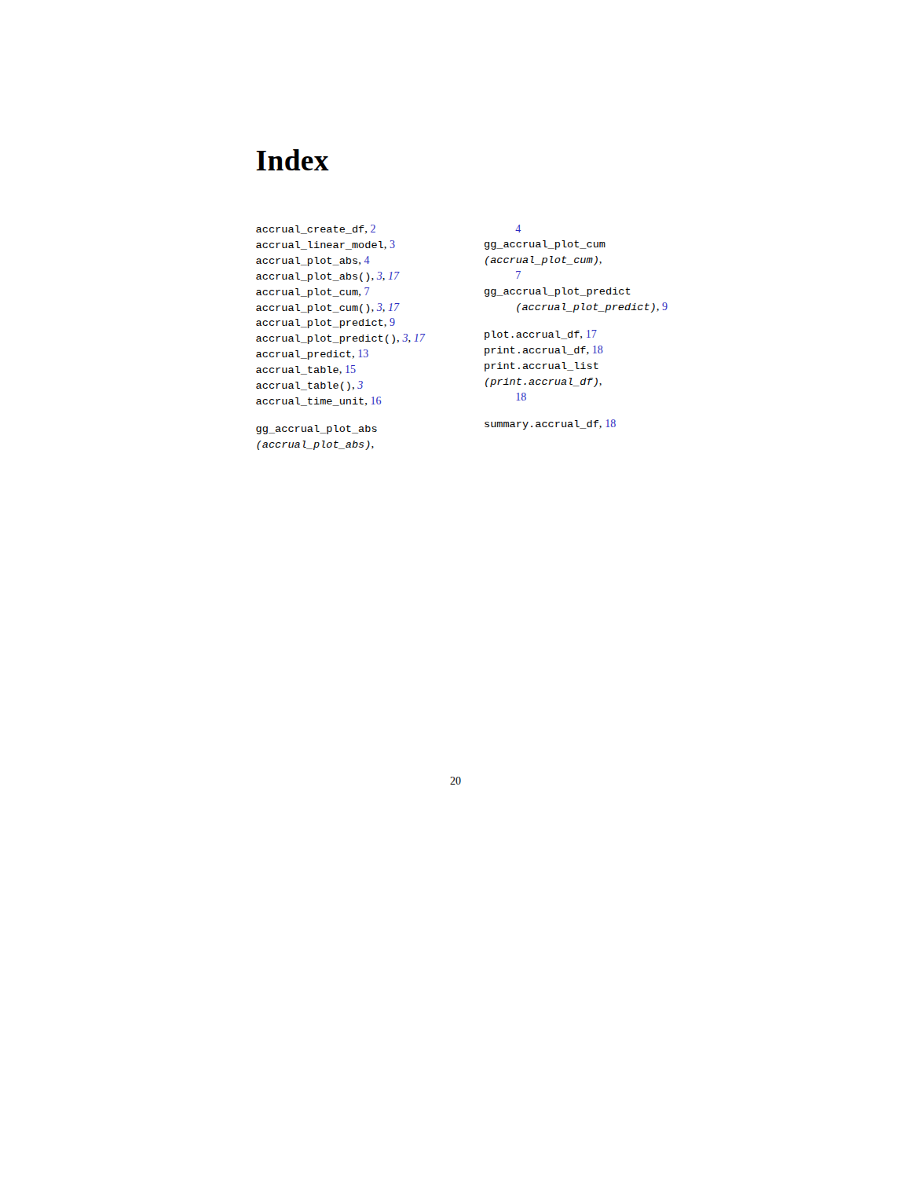Index
accrual_create_df, 2
accrual_linear_model, 3
accrual_plot_abs, 4
accrual_plot_abs(), 3, 17
accrual_plot_cum, 7
accrual_plot_cum(), 3, 17
accrual_plot_predict, 9
accrual_plot_predict(), 3, 17
accrual_predict, 13
accrual_table, 15
accrual_table(), 3
accrual_time_unit, 16
gg_accrual_plot_abs (accrual_plot_abs),
4
gg_accrual_plot_cum (accrual_plot_cum),
7
gg_accrual_plot_predict
(accrual_plot_predict), 9
plot.accrual_df, 17
print.accrual_df, 18
print.accrual_list (print.accrual_df),
18
summary.accrual_df, 18
20